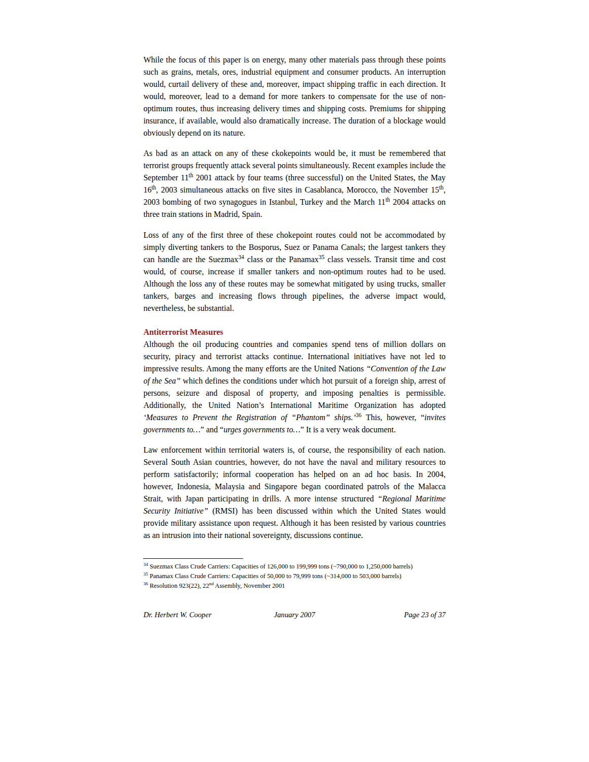While the focus of this paper is on energy, many other materials pass through these points such as grains, metals, ores, industrial equipment and consumer products. An interruption would, curtail delivery of these and, moreover, impact shipping traffic in each direction. It would, moreover, lead to a demand for more tankers to compensate for the use of non-optimum routes, thus increasing delivery times and shipping costs. Premiums for shipping insurance, if available, would also dramatically increase. The duration of a blockage would obviously depend on its nature.
As bad as an attack on any of these ckokepoints would be, it must be remembered that terrorist groups frequently attack several points simultaneously. Recent examples include the September 11th 2001 attack by four teams (three successful) on the United States, the May 16th, 2003 simultaneous attacks on five sites in Casablanca, Morocco, the November 15th, 2003 bombing of two synagogues in Istanbul, Turkey and the March 11th 2004 attacks on three train stations in Madrid, Spain.
Loss of any of the first three of these chokepoint routes could not be accommodated by simply diverting tankers to the Bosporus, Suez or Panama Canals; the largest tankers they can handle are the Suezmax34 class or the Panamax35 class vessels. Transit time and cost would, of course, increase if smaller tankers and non-optimum routes had to be used. Although the loss any of these routes may be somewhat mitigated by using trucks, smaller tankers, barges and increasing flows through pipelines, the adverse impact would, nevertheless, be substantial.
Antiterrorist Measures
Although the oil producing countries and companies spend tens of million dollars on security, piracy and terrorist attacks continue. International initiatives have not led to impressive results. Among the many efforts are the United Nations “Convention of the Law of the Sea” which defines the conditions under which hot pursuit of a foreign ship, arrest of persons, seizure and disposal of property, and imposing penalties is permissible. Additionally, the United Nation’s International Maritime Organization has adopted ‘Measures to Prevent the Registration of “Phantom” ships.’36 This, however, “invites governments to…” and “urges governments to…” It is a very weak document.
Law enforcement within territorial waters is, of course, the responsibility of each nation. Several South Asian countries, however, do not have the naval and military resources to perform satisfactorily; informal cooperation has helped on an ad hoc basis. In 2004, however, Indonesia, Malaysia and Singapore began coordinated patrols of the Malacca Strait, with Japan participating in drills. A more intense structured “Regional Maritime Security Initiative” (RMSI) has been discussed within which the United States would provide military assistance upon request. Although it has been resisted by various countries as an intrusion into their national sovereignty, discussions continue.
34 Suezmax Class Crude Carriers: Capacities of 126,000 to 199,999 tons (~790,000 to 1,250,000 barrels)
35 Panamax Class Crude Carriers: Capacities of 50,000 to 79,999 tons (~314,000 to 503,000 barrels)
36 Resolution 923(22), 22nd Assembly, November 2001
Dr. Herbert W. Cooper
January 2007
Page 23 of 37